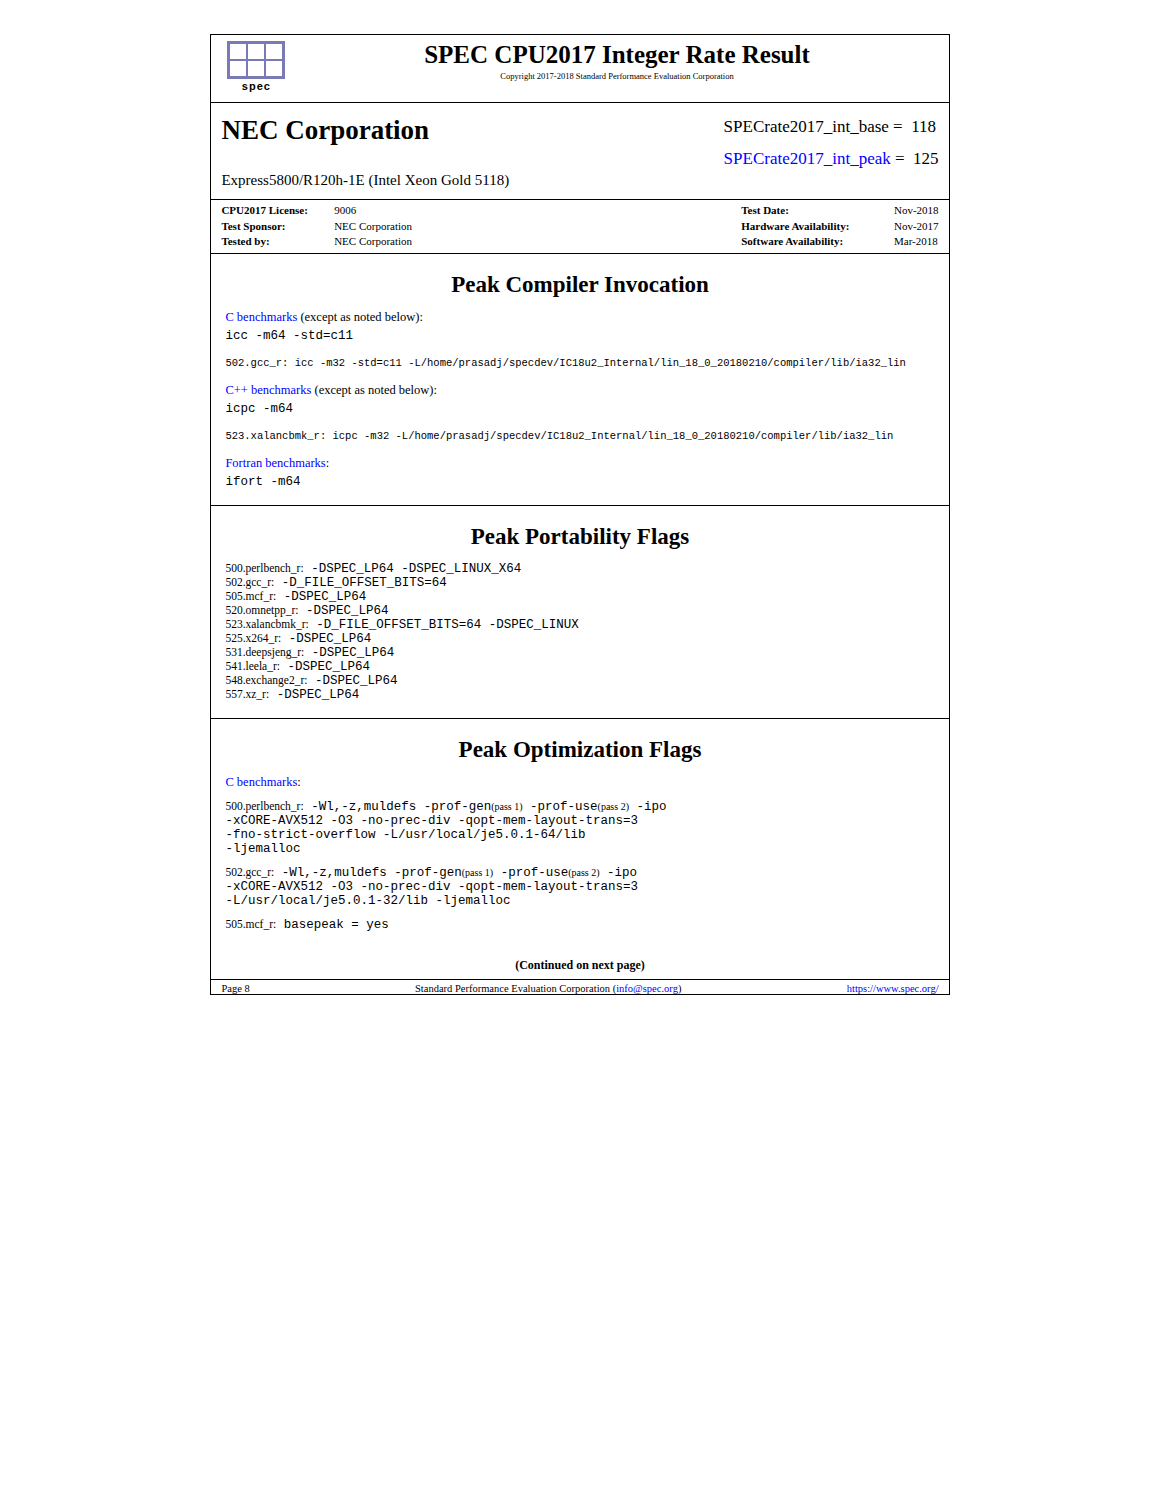spec
SPEC CPU2017 Integer Rate Result
Copyright 2017-2018 Standard Performance Evaluation Corporation
NEC Corporation
Express5800/R120h-1E (Intel Xeon Gold 5118)
SPECrate2017_int_base = 118
SPECrate2017_int_peak = 125
CPU2017 License: 9006
Test Sponsor: NEC Corporation
Tested by: NEC Corporation
Test Date: Nov-2018
Hardware Availability: Nov-2017
Software Availability: Mar-2018
Peak Compiler Invocation
C benchmarks (except as noted below):
icc -m64 -std=c11
502.gcc_r: icc -m32 -std=c11 -L/home/prasadj/specdev/IC18u2_Internal/lin_18_0_20180210/compiler/lib/ia32_lin
C++ benchmarks (except as noted below):
icpc -m64
523.xalancbmk_r: icpc -m32 -L/home/prasadj/specdev/IC18u2_Internal/lin_18_0_20180210/compiler/lib/ia32_lin
Fortran benchmarks:
ifort -m64
Peak Portability Flags
500.perlbench_r: -DSPEC_LP64 -DSPEC_LINUX_X64
502.gcc_r: -D_FILE_OFFSET_BITS=64
505.mcf_r: -DSPEC_LP64
520.omnetpp_r: -DSPEC_LP64
523.xalancbmk_r: -D_FILE_OFFSET_BITS=64 -DSPEC_LINUX
525.x264_r: -DSPEC_LP64
531.deepsjeng_r: -DSPEC_LP64
541.leela_r: -DSPEC_LP64
548.exchange2_r: -DSPEC_LP64
557.xz_r: -DSPEC_LP64
Peak Optimization Flags
C benchmarks:
500.perlbench_r: -Wl,-z,muldefs -prof-gen(pass 1) -prof-use(pass 2) -ipo
-xCORE-AVX512 -O3 -no-prec-div -qopt-mem-layout-trans=3
-fno-strict-overflow -L/usr/local/je5.0.1-64/lib
-ljemalloc
502.gcc_r: -Wl,-z,muldefs -prof-gen(pass 1) -prof-use(pass 2) -ipo
-xCORE-AVX512 -O3 -no-prec-div -qopt-mem-layout-trans=3
-L/usr/local/je5.0.1-32/lib -ljemalloc
505.mcf_r: basepeak = yes
(Continued on next page)
Page 8
Standard Performance Evaluation Corporation (info@spec.org)
https://www.spec.org/